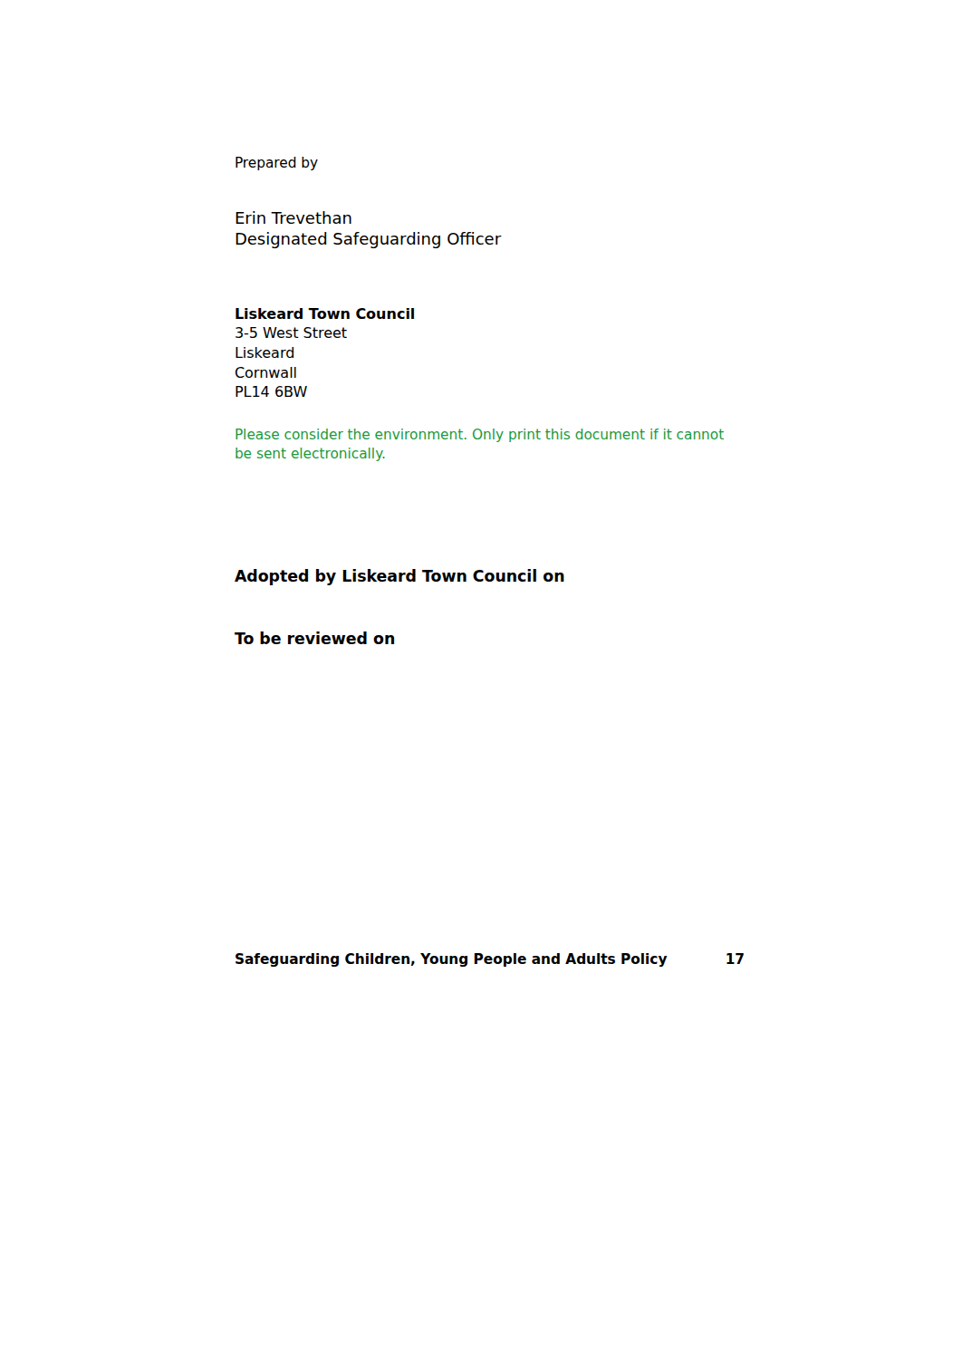Prepared by
Erin Trevethan
Designated Safeguarding Officer
Liskeard Town Council
3-5 West Street
Liskeard
Cornwall
PL14 6BW
Please consider the environment. Only print this document if it cannot be sent electronically.
Adopted by Liskeard Town Council on
To be reviewed on
Safeguarding Children, Young People and Adults Policy 17